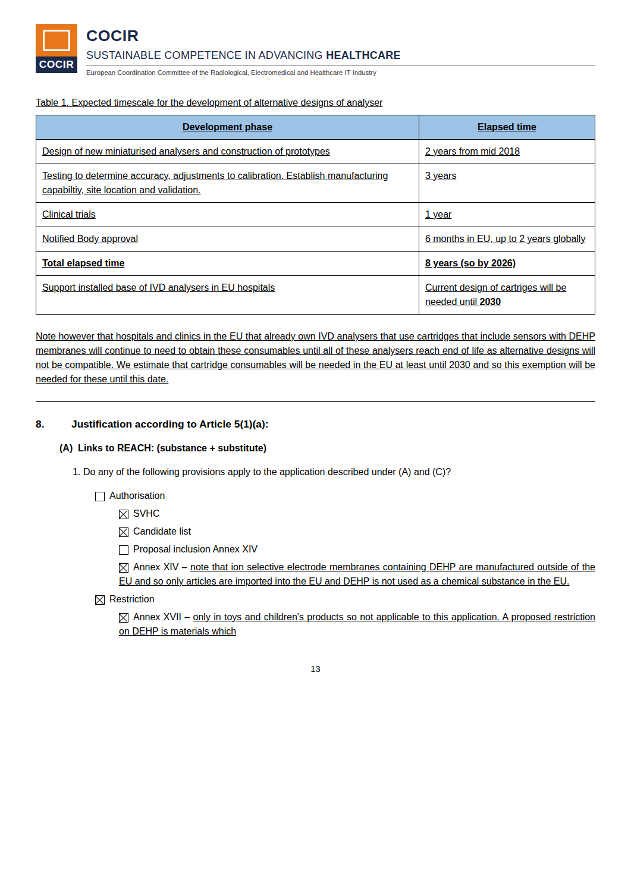COCIR
COCIR
SUSTAINABLE COMPETENCE IN ADVANCING HEALTHCARE
European Coordination Committee of the Radiological, Electromedical and Healthcare IT Industry
Table 1. Expected timescale for the development of alternative designs of analyser
| Development phase | Elapsed time |
| --- | --- |
| Design of new miniaturised analysers and construction of prototypes | 2 years from mid 2018 |
| Testing to determine accuracy, adjustments to calibration. Establish manufacturing capabiltiy, site location and validation. | 3 years |
| Clinical trials | 1 year |
| Notified Body approval | 6 months in EU, up to 2 years globally |
| Total elapsed time | 8 years (so by 2026) |
| Support installed base of IVD analysers in EU hospitals | Current design of cartriges will be needed until 2030 |
Note however that hospitals and clinics in the EU that already own IVD analysers that use cartridges that include sensors with DEHP membranes will continue to need to obtain these consumables until all of these analysers reach end of life as alternative designs will not be compatible. We estimate that cartridge consumables will be needed in the EU at least until 2030 and so this exemption will be needed for these until this date.
8. Justification according to Article 5(1)(a):
(A) Links to REACH: (substance + substitute)
Do any of the following provisions apply to the application described under (A) and (C)?
Authorisation
SVHC
Candidate list
Proposal inclusion Annex XIV
Annex XIV – note that ion selective electrode membranes containing DEHP are manufactured outside of the EU and so only articles are imported into the EU and DEHP is not used as a chemical substance in the EU.
Restriction
Annex XVII – only in toys and children's products so not applicable to this application. A proposed restriction on DEHP is materials which
13